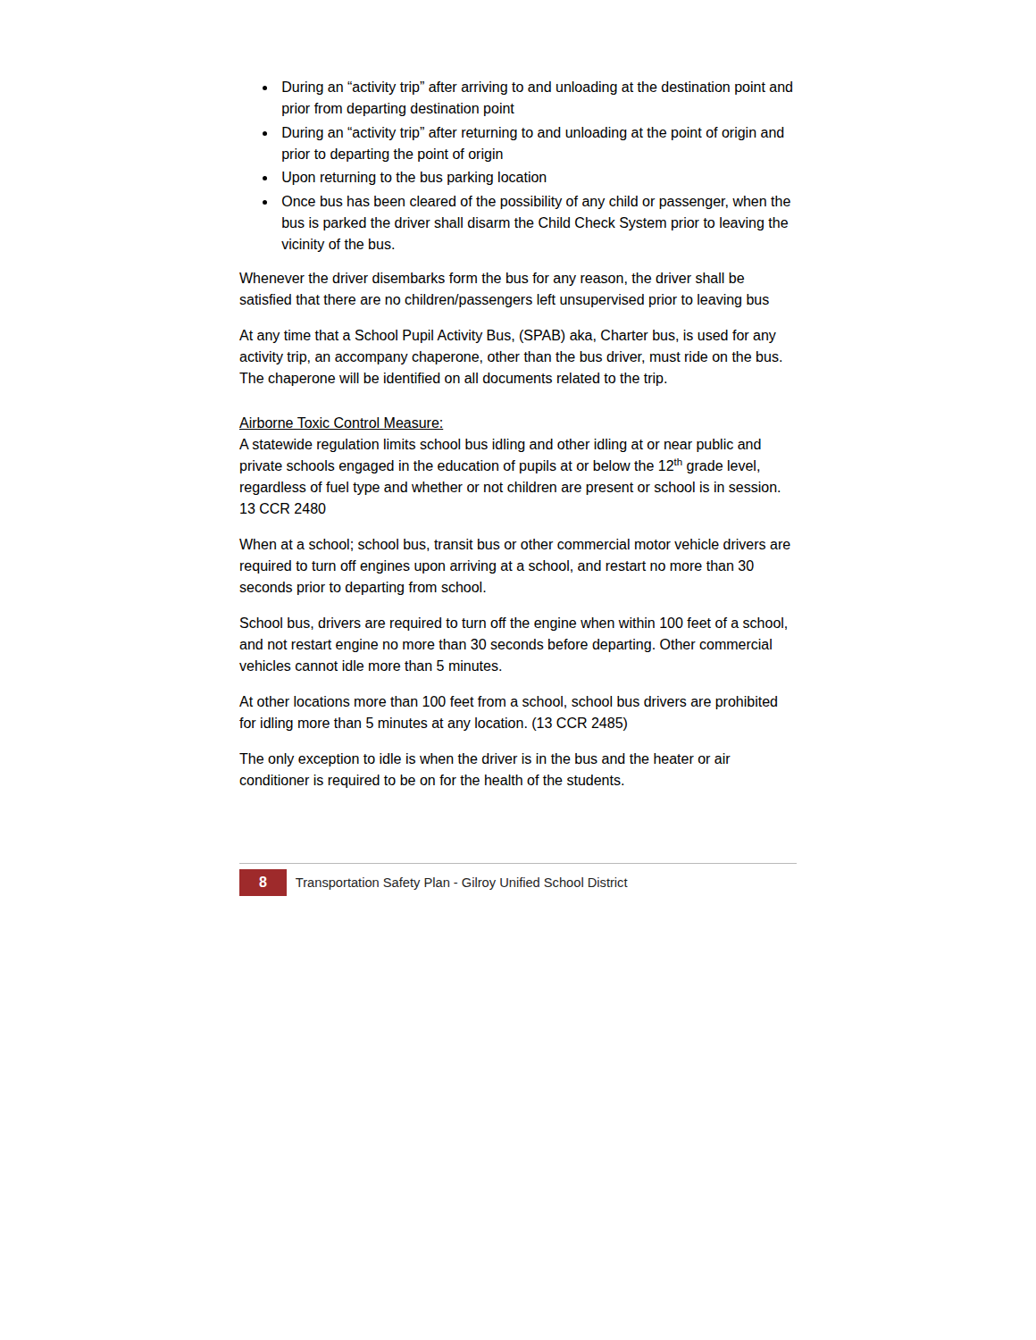During an “activity trip” after arriving to and unloading at the destination point and prior from departing destination point
During an “activity trip” after returning to and unloading at the point of origin and prior to departing the point of origin
Upon returning to the bus parking location
Once bus has been cleared of the possibility of any child or passenger, when the bus is parked the driver shall disarm the Child Check System prior to leaving the vicinity of the bus.
Whenever the driver disembarks form the bus for any reason, the driver shall be satisfied that there are no children/passengers left unsupervised prior to leaving bus
At any time that a School Pupil Activity Bus, (SPAB) aka, Charter bus, is used for any activity trip, an accompany chaperone, other than the bus driver, must ride on the bus. The chaperone will be identified on all documents related to the trip.
Airborne Toxic Control Measure:
A statewide regulation limits school bus idling and other idling at or near public and private schools engaged in the education of pupils at or below the 12th grade level, regardless of fuel type and whether or not children are present or school is in session. 13 CCR 2480
When at a school; school bus, transit bus or other commercial motor vehicle drivers are required to turn off engines upon arriving at a school, and restart no more than 30 seconds prior to departing from school.
School bus, drivers are required to turn off the engine when within 100 feet of a school, and not restart engine no more than 30 seconds before departing. Other commercial vehicles cannot idle more than 5 minutes.
At other locations more than 100 feet from a school, school bus drivers are prohibited for idling more than 5 minutes at any location. (13 CCR 2485)
The only exception to idle is when the driver is in the bus and the heater or air conditioner is required to be on for the health of the students.
8
Transportation Safety Plan - Gilroy Unified School District